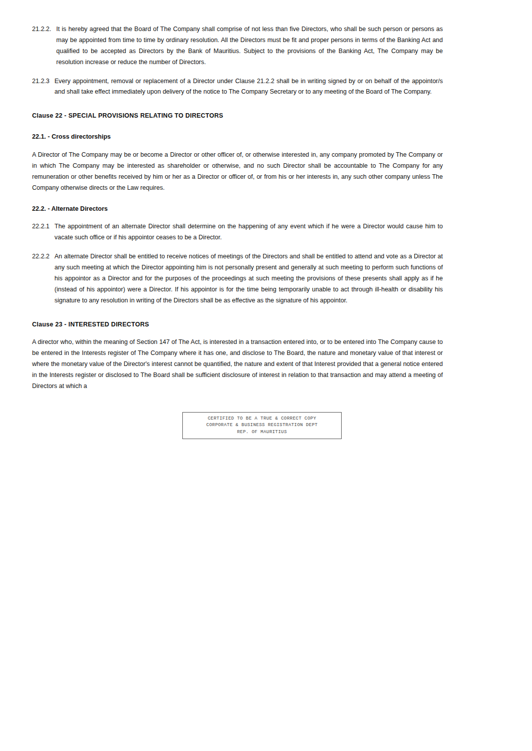21.2.2. It is hereby agreed that the Board of The Company shall comprise of not less than five Directors, who shall be such person or persons as may be appointed from time to time by ordinary resolution. All the Directors must be fit and proper persons in terms of the Banking Act and qualified to be accepted as Directors by the Bank of Mauritius. Subject to the provisions of the Banking Act, The Company may be resolution increase or reduce the number of Directors.
21.2.3 Every appointment, removal or replacement of a Director under Clause 21.2.2 shall be in writing signed by or on behalf of the appointor/s and shall take effect immediately upon delivery of the notice to The Company Secretary or to any meeting of the Board of The Company.
Clause 22 - SPECIAL PROVISIONS RELATING TO DIRECTORS
22.1. - Cross directorships
A Director of The Company may be or become a Director or other officer of, or otherwise interested in, any company promoted by The Company or in which The Company may be interested as shareholder or otherwise, and no such Director shall be accountable to The Company for any remuneration or other benefits received by him or her as a Director or officer of, or from his or her interests in, any such other company unless The Company otherwise directs or the Law requires.
22.2. - Alternate Directors
22.2.1 The appointment of an alternate Director shall determine on the happening of any event which if he were a Director would cause him to vacate such office or if his appointor ceases to be a Director.
22.2.2 An alternate Director shall be entitled to receive notices of meetings of the Directors and shall be entitled to attend and vote as a Director at any such meeting at which the Director appointing him is not personally present and generally at such meeting to perform such functions of his appointor as a Director and for the purposes of the proceedings at such meeting the provisions of these presents shall apply as if he (instead of his appointor) were a Director. If his appointor is for the time being temporarily unable to act through ill-health or disability his signature to any resolution in writing of the Directors shall be as effective as the signature of his appointor.
Clause 23 - INTERESTED DIRECTORS
A director who, within the meaning of Section 147 of The Act, is interested in a transaction entered into, or to be entered into The Company cause to be entered in the Interests register of The Company where it has one, and disclose to The Board, the nature and monetary value of that interest or where the monetary value of the Director's interest cannot be quantified, the nature and extent of that Interest provided that a general notice entered in the Interests register or disclosed to The Board shall be sufficient disclosure of interest in relation to that transaction and may attend a meeting of Directors at which a
CERTIFIED TO BE A TRUE & CORRECT COPY
CORPORATE & BUSINESS REGISTRATION DEPT
REP. OF MAURITIUS